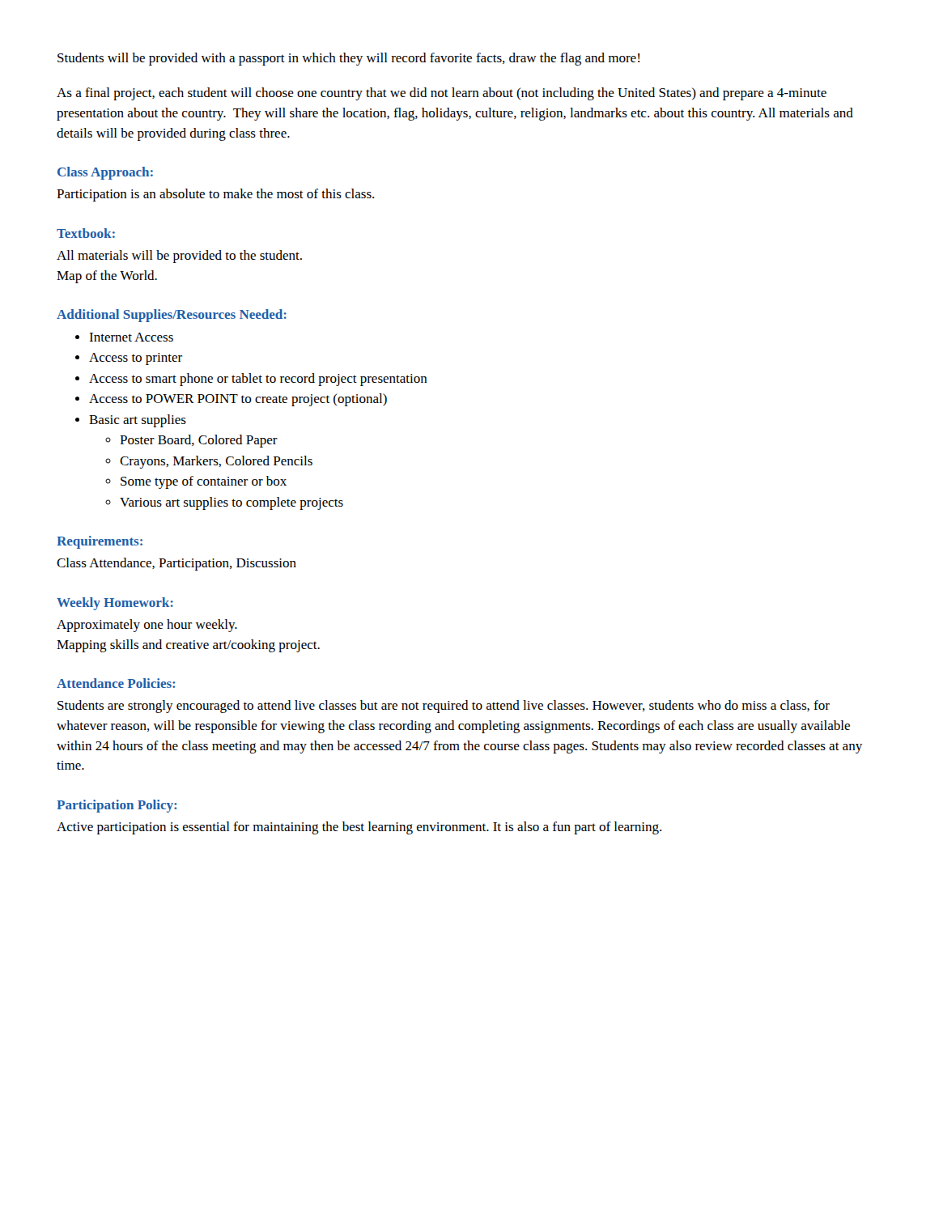Students will be provided with a passport in which they will record favorite facts, draw the flag and more!
As a final project, each student will choose one country that we did not learn about (not including the United States) and prepare a 4-minute presentation about the country. They will share the location, flag, holidays, culture, religion, landmarks etc. about this country. All materials and details will be provided during class three.
Class Approach:
Participation is an absolute to make the most of this class.
Textbook:
All materials will be provided to the student.
Map of the World.
Additional Supplies/Resources Needed:
Internet Access
Access to printer
Access to smart phone or tablet to record project presentation
Access to POWER POINT to create project (optional)
Basic art supplies
Poster Board, Colored Paper
Crayons, Markers, Colored Pencils
Some type of container or box
Various art supplies to complete projects
Requirements:
Class Attendance, Participation, Discussion
Weekly Homework:
Approximately one hour weekly.
Mapping skills and creative art/cooking project.
Attendance Policies:
Students are strongly encouraged to attend live classes but are not required to attend live classes. However, students who do miss a class, for whatever reason, will be responsible for viewing the class recording and completing assignments. Recordings of each class are usually available within 24 hours of the class meeting and may then be accessed 24/7 from the course class pages. Students may also review recorded classes at any time.
Participation Policy:
Active participation is essential for maintaining the best learning environment. It is also a fun part of learning.